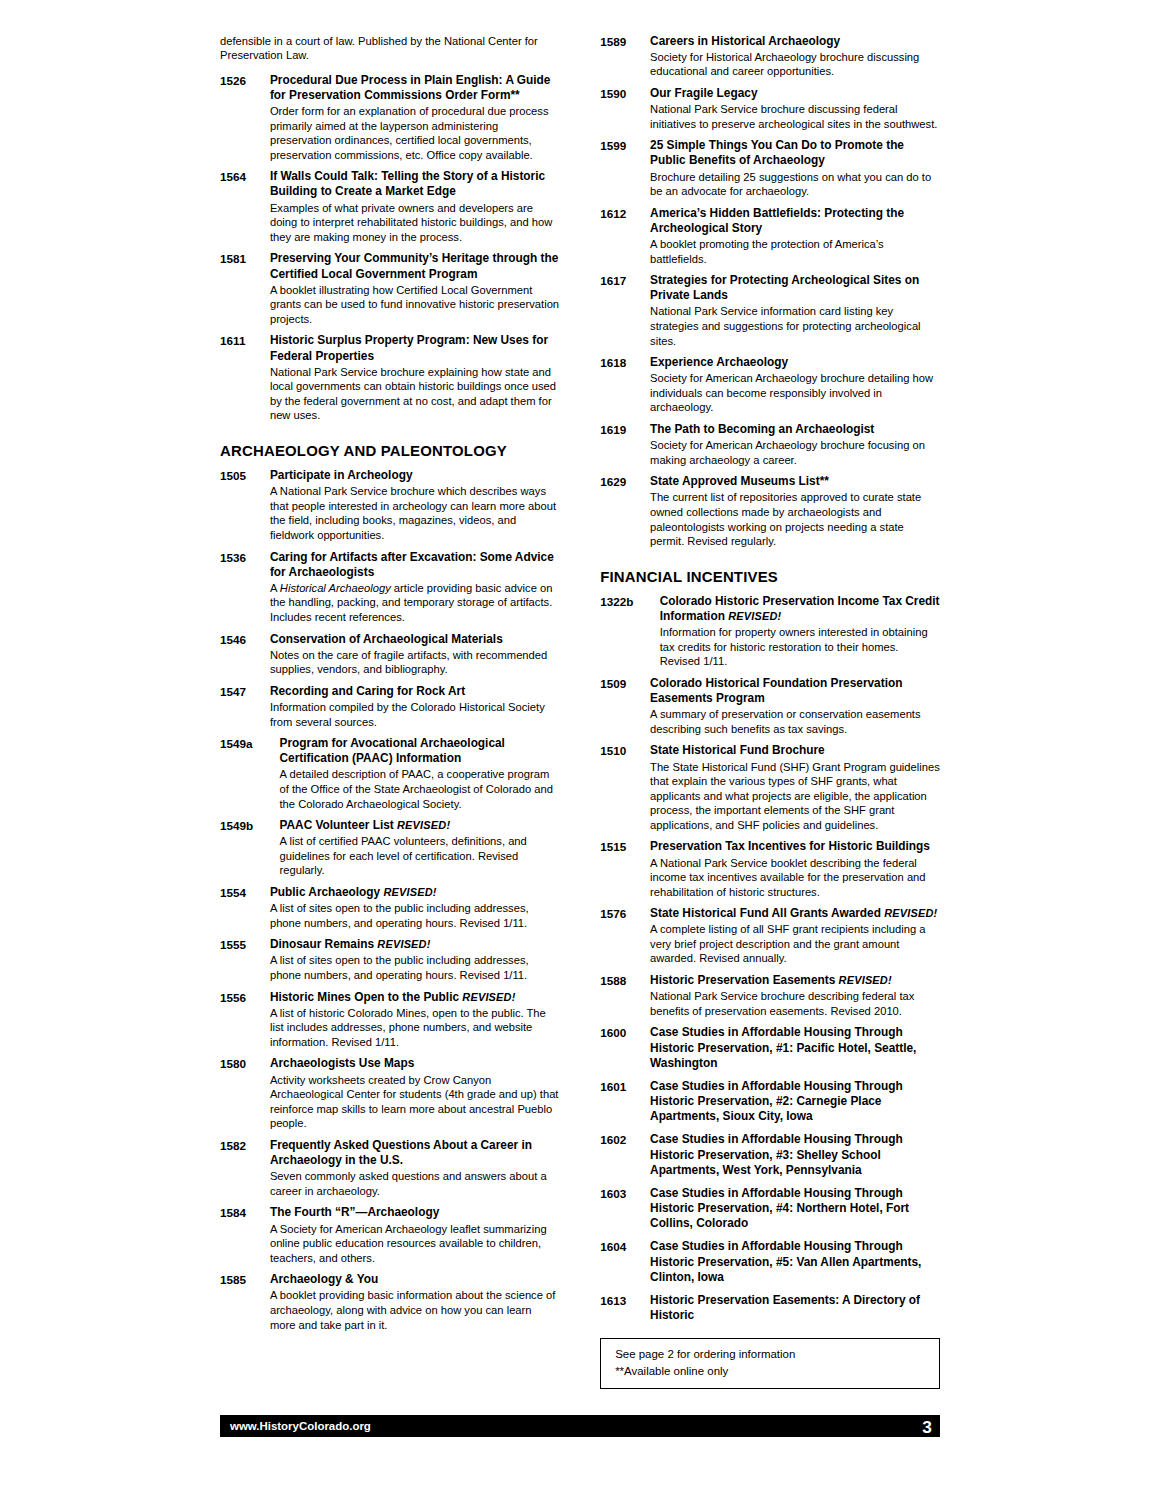defensible in a court of law. Published by the National Center for Preservation Law.
1526
Procedural Due Process in Plain English: A Guide for Preservation Commissions Order Form**
Order form for an explanation of procedural due process primarily aimed at the layperson administering preservation ordinances, certified local governments, preservation commissions, etc. Office copy available.
1564
If Walls Could Talk: Telling the Story of a Historic Building to Create a Market Edge
Examples of what private owners and developers are doing to interpret rehabilitated historic buildings, and how they are making money in the process.
1581
Preserving Your Community’s Heritage through the Certified Local Government Program
A booklet illustrating how Certified Local Government grants can be used to fund innovative historic preservation projects.
1611
Historic Surplus Property Program: New Uses for Federal Properties
National Park Service brochure explaining how state and local governments can obtain historic buildings once used by the federal government at no cost, and adapt them for new uses.
ARCHAEOLOGY AND PALEONTOLOGY
1505
Participate in Archeology
A National Park Service brochure which describes ways that people interested in archeology can learn more about the field, including books, magazines, videos, and fieldwork opportunities.
1536
Caring for Artifacts after Excavation: Some Advice for Archaeologists
A Historical Archaeology article providing basic advice on the handling, packing, and temporary storage of artifacts. Includes recent references.
1546
Conservation of Archaeological Materials
Notes on the care of fragile artifacts, with recommended supplies, vendors, and bibliography.
1547
Recording and Caring for Rock Art
Information compiled by the Colorado Historical Society from several sources.
1549a
Program for Avocational Archaeological Certification (PAAC) Information
A detailed description of PAAC, a cooperative program of the Office of the State Archaeologist of Colorado and the Colorado Archaeological Society.
1549b
PAAC Volunteer List Revised!
A list of certified PAAC volunteers, definitions, and guidelines for each level of certification. Revised regularly.
1554
Public Archaeology Revised!
A list of sites open to the public including addresses, phone numbers, and operating hours. Revised 1/11.
1555
Dinosaur Remains Revised!
A list of sites open to the public including addresses, phone numbers, and operating hours. Revised 1/11.
1556
Historic Mines Open to the Public Revised!
A list of historic Colorado Mines, open to the public. The list includes addresses, phone numbers, and website information. Revised 1/11.
1580
Archaeologists Use Maps
Activity worksheets created by Crow Canyon Archaeological Center for students (4th grade and up) that reinforce map skills to learn more about ancestral Pueblo people.
1582
Frequently Asked Questions About a Career in Archaeology in the U.S.
Seven commonly asked questions and answers about a career in archaeology.
1584
The Fourth “R”—Archaeology
A Society for American Archaeology leaflet summarizing online public education resources available to children, teachers, and others.
1585
Archaeology & You
A booklet providing basic information about the science of archaeology, along with advice on how you can learn more and take part in it.
1589
Careers in Historical Archaeology
Society for Historical Archaeology brochure discussing educational and career opportunities.
1590
Our Fragile Legacy
National Park Service brochure discussing federal initiatives to preserve archeological sites in the southwest.
1599
25 Simple Things You Can Do to Promote the Public Benefits of Archaeology
Brochure detailing 25 suggestions on what you can do to be an advocate for archaeology.
1612
America’s Hidden Battlefields: Protecting the Archeological Story
A booklet promoting the protection of America’s battlefields.
1617
Strategies for Protecting Archeological Sites on Private Lands
National Park Service information card listing key strategies and suggestions for protecting archeological sites.
1618
Experience Archaeology
Society for American Archaeology brochure detailing how individuals can become responsibly involved in archaeology.
1619
The Path to Becoming an Archaeologist
Society for American Archaeology brochure focusing on making archaeology a career.
1629
State Approved Museums List**
The current list of repositories approved to curate state owned collections made by archaeologists and paleontologists working on projects needing a state permit. Revised regularly.
FINANCIAL INCENTIVES
1322b
Colorado Historic Preservation Income Tax Credit Information Revised!
Information for property owners interested in obtaining tax credits for historic restoration to their homes. Revised 1/11.
1509
Colorado Historical Foundation Preservation Easements Program
A summary of preservation or conservation easements describing such benefits as tax savings.
1510
State Historical Fund Brochure
The State Historical Fund (SHF) Grant Program guidelines that explain the various types of SHF grants, what applicants and what projects are eligible, the application process, the important elements of the SHF grant applications, and SHF policies and guidelines.
1515
Preservation Tax Incentives for Historic Buildings
A National Park Service booklet describing the federal income tax incentives available for the preservation and rehabilitation of historic structures.
1576
State Historical Fund All Grants Awarded Revised!
A complete listing of all SHF grant recipients including a very brief project description and the grant amount awarded. Revised annually.
1588
Historic Preservation Easements Revised!
National Park Service brochure describing federal tax benefits of preservation easements. Revised 2010.
1600
Case Studies in Affordable Housing Through Historic Preservation, #1: Pacific Hotel, Seattle, Washington
1601
Case Studies in Affordable Housing Through Historic Preservation, #2: Carnegie Place Apartments, Sioux City, Iowa
1602
Case Studies in Affordable Housing Through Historic Preservation, #3: Shelley School Apartments, West York, Pennsylvania
1603
Case Studies in Affordable Housing Through Historic Preservation, #4: Northern Hotel, Fort Collins, Colorado
1604
Case Studies in Affordable Housing Through Historic Preservation, #5: Van Allen Apartments, Clinton, Iowa
1613
Historic Preservation Easements: A Directory of Historic
See page 2 for ordering information
**Available online only
www.HistoryColorado.org
3